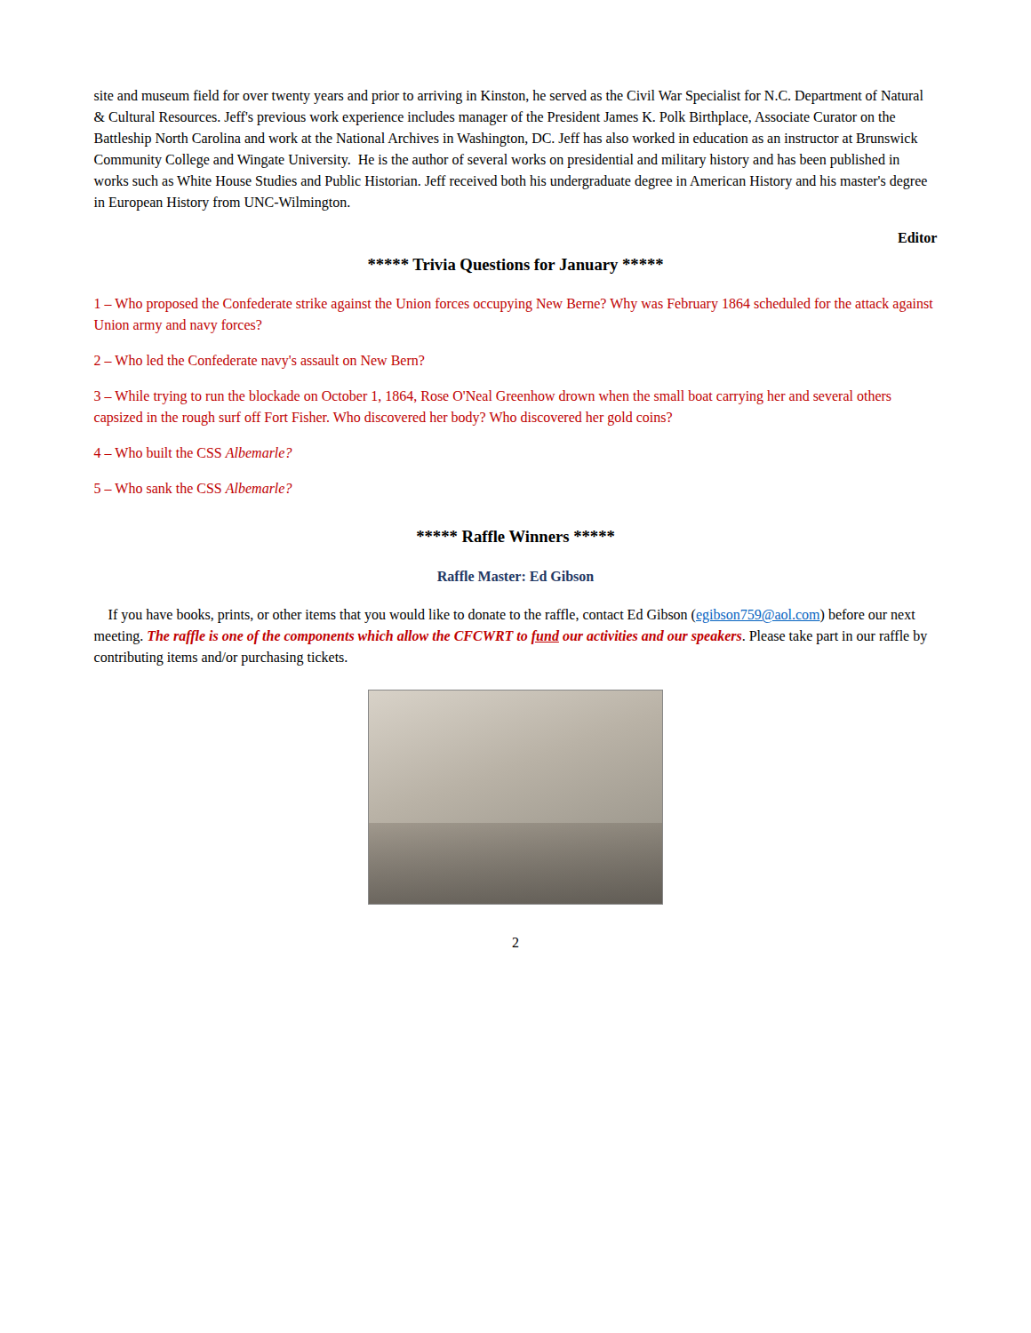site and museum field for over twenty years and prior to arriving in Kinston, he served as the Civil War Specialist for N.C. Department of Natural & Cultural Resources. Jeff's previous work experience includes manager of the President James K. Polk Birthplace, Associate Curator on the Battleship North Carolina and work at the National Archives in Washington, DC. Jeff has also worked in education as an instructor at Brunswick Community College and Wingate University. He is the author of several works on presidential and military history and has been published in works such as White House Studies and Public Historian. Jeff received both his undergraduate degree in American History and his master's degree in European History from UNC-Wilmington.
Editor
***** Trivia Questions for January *****
1 – Who proposed the Confederate strike against the Union forces occupying New Berne? Why was February 1864 scheduled for the attack against Union army and navy forces?
2 – Who led the Confederate navy's assault on New Bern?
3 – While trying to run the blockade on October 1, 1864, Rose O'Neal Greenhow drown when the small boat carrying her and several others capsized in the rough surf off Fort Fisher. Who discovered her body? Who discovered her gold coins?
4 – Who built the CSS Albemarle?
5 – Who sank the CSS Albemarle?
***** Raffle Winners *****
Raffle Master: Ed Gibson
If you have books, prints, or other items that you would like to donate to the raffle, contact Ed Gibson (egibson759@aol.com) before our next meeting. The raffle is one of the components which allow the CFCWRT to fund our activities and our speakers. Please take part in our raffle by contributing items and/or purchasing tickets.
2